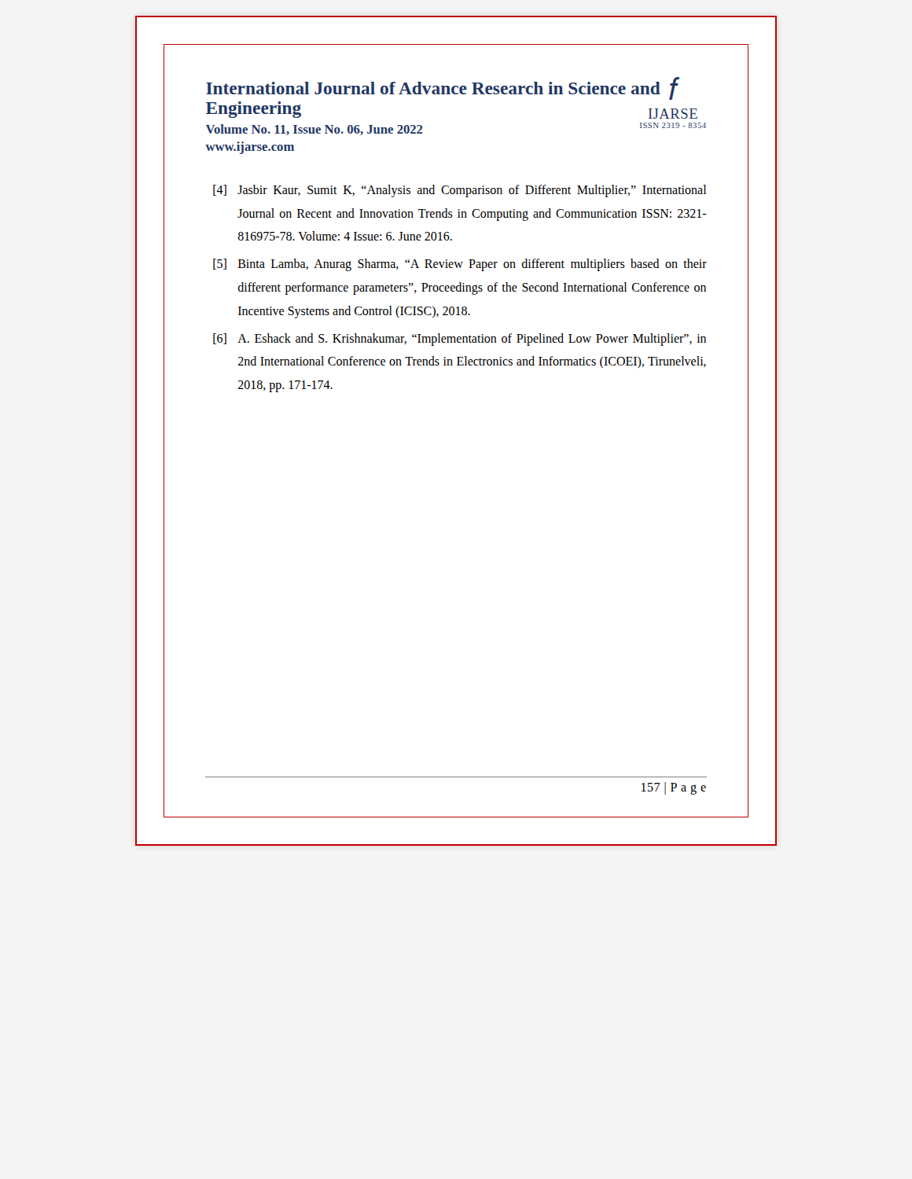𝑓 IJARSE ISSN 2319 - 8354
International Journal of Advance Research in Science and Engineering
Volume No. 11, Issue No. 06, June 2022
www.ijarse.com
Jasbir Kaur, Sumit K, “Analysis and Comparison of Different Multiplier,” International Journal on Recent and Innovation Trends in Computing and Communication ISSN: 2321-816975-78. Volume: 4 Issue: 6. June 2016.
Binta Lamba, Anurag Sharma, “A Review Paper on different multipliers based on their different performance parameters”, Proceedings of the Second International Conference on Incentive Systems and Control (ICISC), 2018.
A. Eshack and S. Krishnakumar, “Implementation of Pipelined Low Power Multiplier”, in 2nd International Conference on Trends in Electronics and Informatics (ICOEI), Tirunelveli, 2018, pp. 171-174.
157 | P a g e